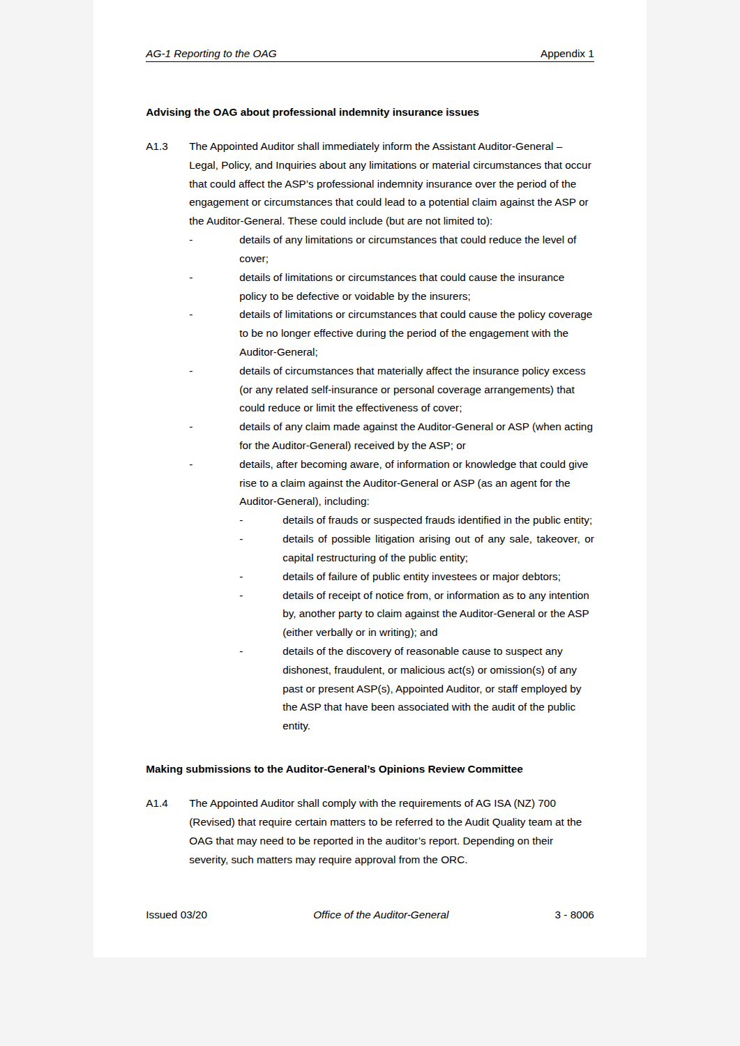AG-1 Reporting to the OAG
Appendix 1
Advising the OAG about professional indemnity insurance issues
A1.3
The Appointed Auditor shall immediately inform the Assistant Auditor-General – Legal, Policy, and Inquiries about any limitations or material circumstances that occur that could affect the ASP’s professional indemnity insurance over the period of the engagement or circumstances that could lead to a potential claim against the ASP or the Auditor-General. These could include (but are not limited to):
details of any limitations or circumstances that could reduce the level of cover;
details of limitations or circumstances that could cause the insurance policy to be defective or voidable by the insurers;
details of limitations or circumstances that could cause the policy coverage to be no longer effective during the period of the engagement with the Auditor-General;
details of circumstances that materially affect the insurance policy excess (or any related self-insurance or personal coverage arrangements) that could reduce or limit the effectiveness of cover;
details of any claim made against the Auditor-General or ASP (when acting for the Auditor-General) received by the ASP; or
details, after becoming aware, of information or knowledge that could give rise to a claim against the Auditor-General or ASP (as an agent for the Auditor-General), including:
details of frauds or suspected frauds identified in the public entity;
details of possible litigation arising out of any sale, takeover, or capital restructuring of the public entity;
details of failure of public entity investees or major debtors;
details of receipt of notice from, or information as to any intention by, another party to claim against the Auditor-General or the ASP (either verbally or in writing); and
details of the discovery of reasonable cause to suspect any dishonest, fraudulent, or malicious act(s) or omission(s) of any past or present ASP(s), Appointed Auditor, or staff employed by the ASP that have been associated with the audit of the public entity.
Making submissions to the Auditor-General’s Opinions Review Committee
A1.4
The Appointed Auditor shall comply with the requirements of AG ISA (NZ) 700 (Revised) that require certain matters to be referred to the Audit Quality team at the OAG that may need to be reported in the auditor’s report. Depending on their severity, such matters may require approval from the ORC.
Issued 03/20
Office of the Auditor-General
3 - 8006